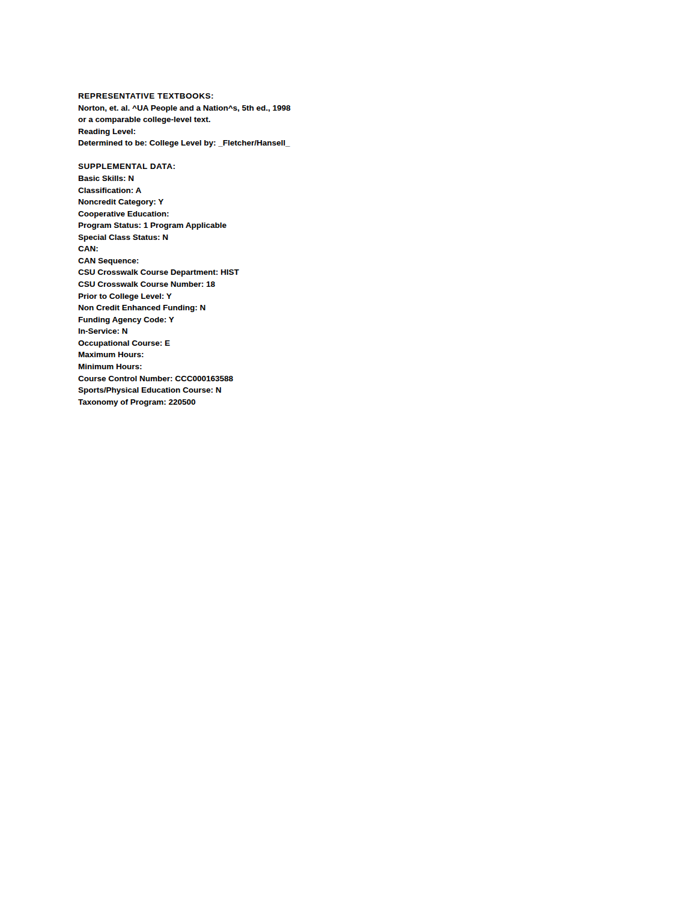REPRESENTATIVE TEXTBOOKS:
Norton, et. al. ^UA People and a Nation^s, 5th ed., 1998
or a comparable college-level text.
Reading Level:
Determined to be: College Level by: _Fletcher/Hansell_
SUPPLEMENTAL DATA:
Basic Skills: N
Classification: A
Noncredit Category: Y
Cooperative Education:
Program Status: 1 Program Applicable
Special Class Status: N
CAN:
CAN Sequence:
CSU Crosswalk Course Department: HIST
CSU Crosswalk Course Number: 18
Prior to College Level: Y
Non Credit Enhanced Funding: N
Funding Agency Code: Y
In-Service: N
Occupational Course: E
Maximum Hours:
Minimum Hours:
Course Control Number: CCC000163588
Sports/Physical Education Course: N
Taxonomy of Program: 220500